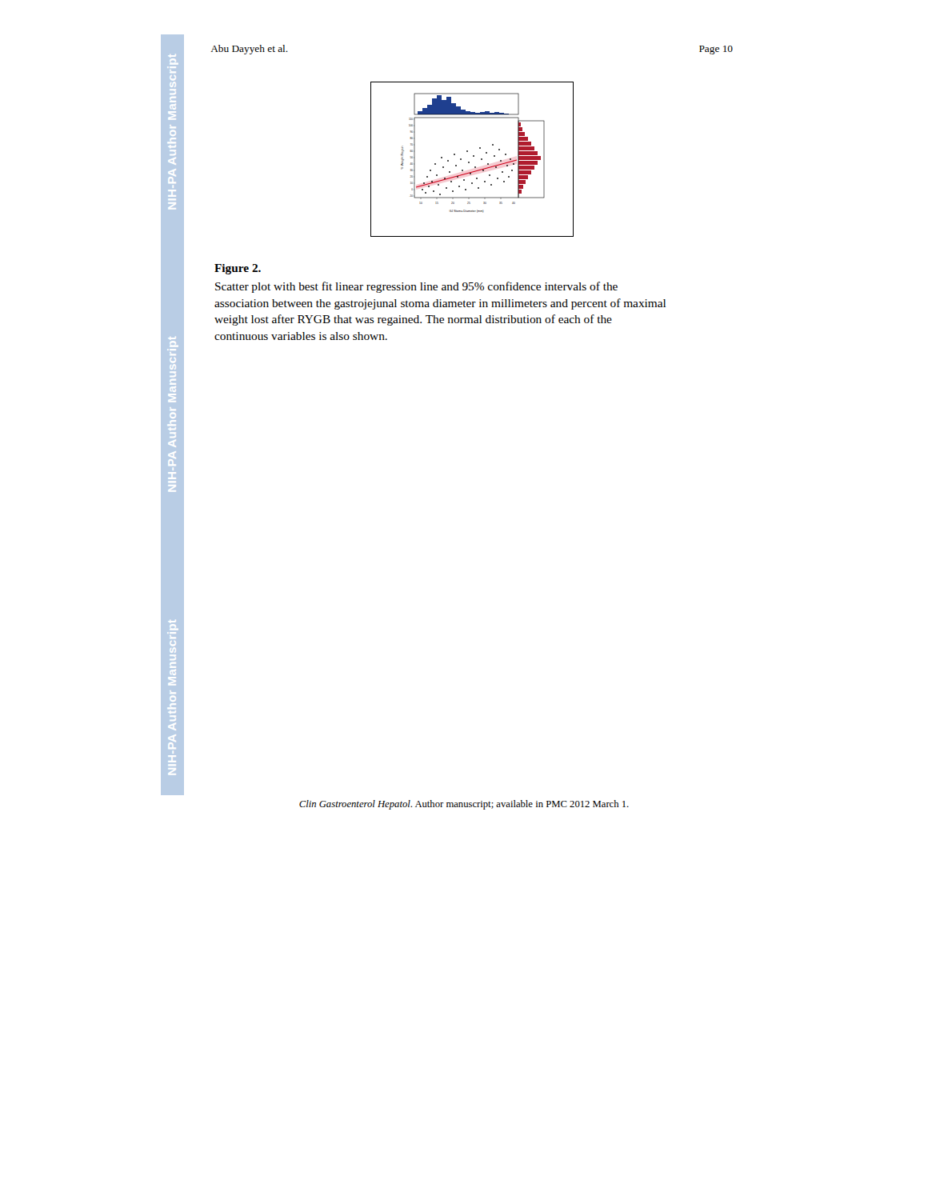NIH-PA Author Manuscript NIH-PA Author Manuscript NIH-PA Author Manuscript
Abu Dayyeh et al.
Page 10
110 100 90 80 70 60 50 40 30 20 10 0 -10 10 15 20 25 30 35 40 GJ Stoma Diameter (mm) % Weight Regain
Figure 2. Scatter plot with best fit linear regression line and 95% confidence intervals of the association between the gastrojejunal stoma diameter in millimeters and percent of maximal weight lost after RYGB that was regained. The normal distribution of each of the continuous variables is also shown.
Clin Gastroenterol Hepatol. Author manuscript; available in PMC 2012 March 1.